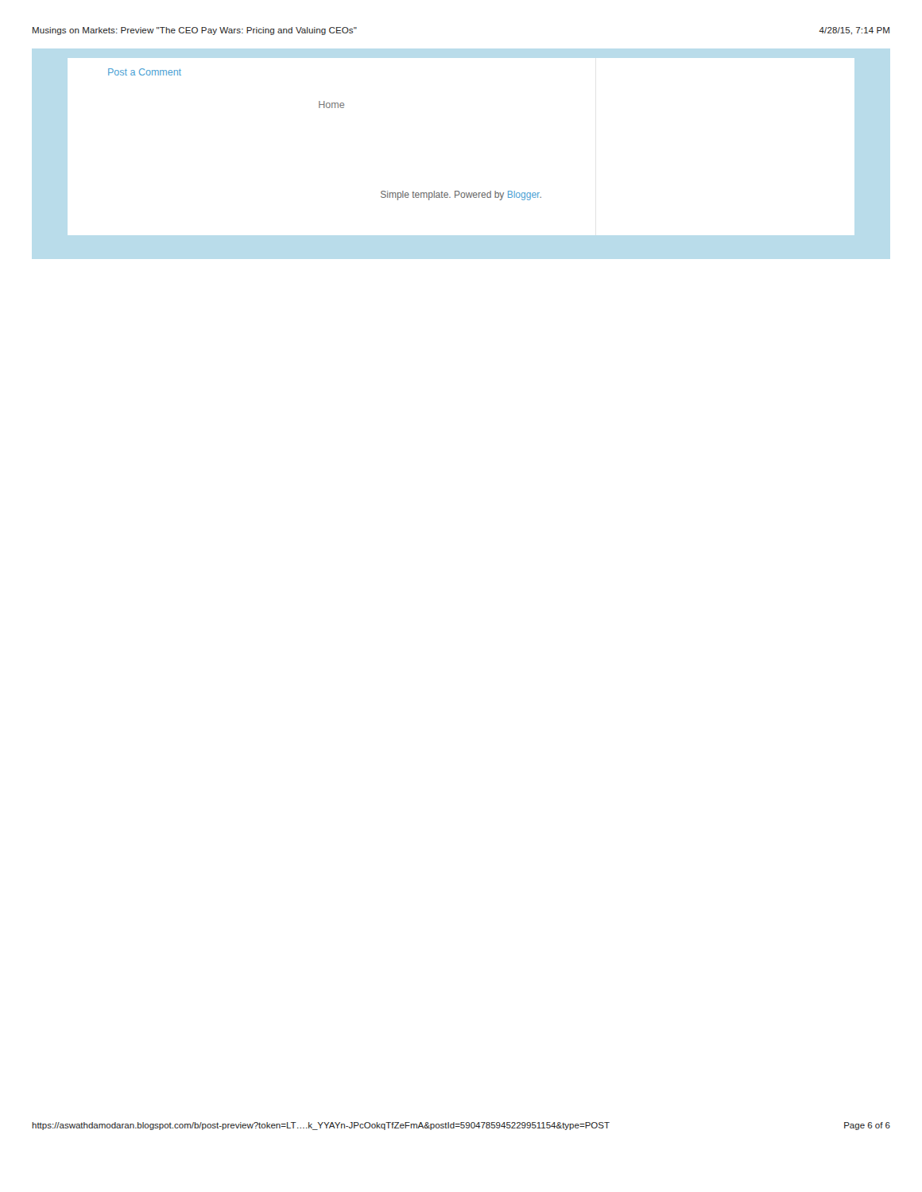Musings on Markets: Preview "The CEO Pay Wars: Pricing and Valuing CEOs"
4/28/15, 7:14 PM
Post a Comment
Home
Simple template. Powered by Blogger.
https://aswathdamodaran.blogspot.com/b/post-preview?token=LT….k_YYAYn-JPcOokqTfZeFmA&postId=5904785945229951154&type=POST
Page 6 of 6